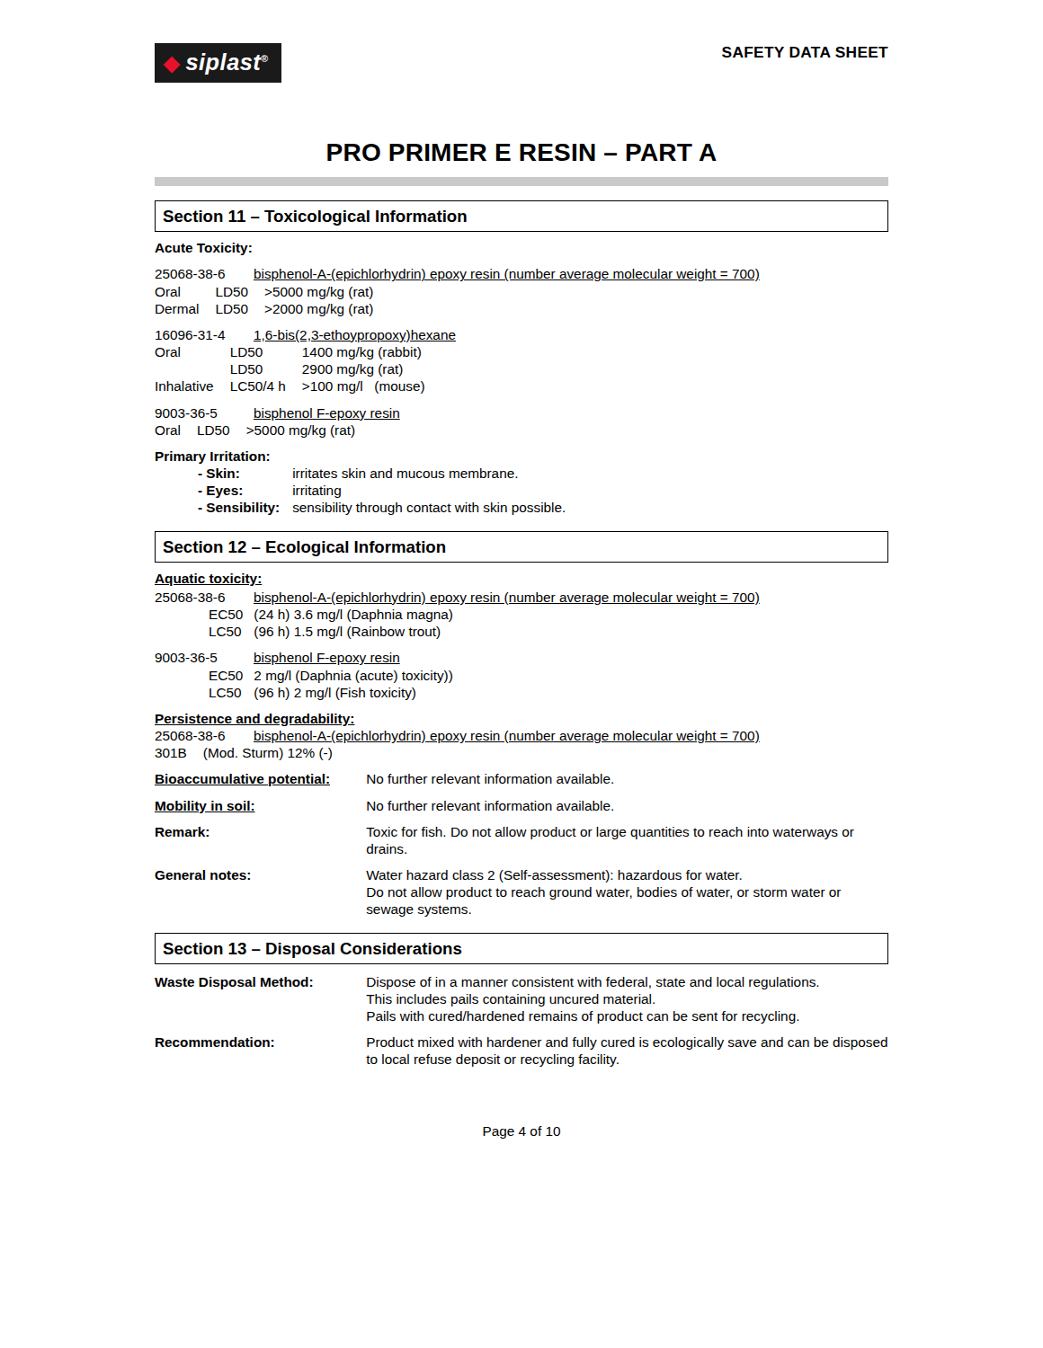◆siplast®
SAFETY DATA SHEET
PRO PRIMER E RESIN – PART A
Section 11 – Toxicological Information
Acute Toxicity:
25068-38-6bisphenol-A-(epichlorhydrin) epoxy resin (number average molecular weight = 700)
| Oral | LD50 | >5000 mg/kg (rat) |
| Dermal | LD50 | >2000 mg/kg (rat) |
16096-31-41,6-bis(2,3-ethoypropoxy)hexane
| Oral | LD50 | 1400 mg/kg (rabbit) |
| | LD50 | 2900 mg/kg (rat) |
| Inhalative | LC50/4 h | >100 mg/l (mouse) |
9003-36-5bisphenol F-epoxy resin
| Oral | LD50 | >5000 mg/kg (rat) |
Primary Irritation:
| - Skin: | irritates skin and mucous membrane. |
| - Eyes: | irritating |
| - Sensibility: | sensibility through contact with skin possible. |
Section 12 – Ecological Information
Aquatic toxicity:
25068-38-6bisphenol-A-(epichlorhydrin) epoxy resin (number average molecular weight = 700)
| EC50 | (24 h) 3.6 mg/l (Daphnia magna) |
| LC50 | (96 h) 1.5 mg/l (Rainbow trout) |
9003-36-5bisphenol F-epoxy resin
| EC50 | 2 mg/l (Daphnia (acute) toxicity)) |
| LC50 | (96 h) 2 mg/l (Fish toxicity) |
Persistence and degradability:
25068-38-6bisphenol-A-(epichlorhydrin) epoxy resin (number average molecular weight = 700)
| 301B | (Mod. Sturm) 12% (-) |
Bioaccumulative potential:
No further relevant information available.
Mobility in soil:
No further relevant information available.
Remark:
Toxic for fish. Do not allow product or large quantities to reach into waterways or drains.
General notes:
Water hazard class 2 (Self-assessment): hazardous for water.
Do not allow product to reach ground water, bodies of water, or storm water or sewage systems.
Section 13 – Disposal Considerations
Waste Disposal Method:
Dispose of in a manner consistent with federal, state and local regulations.
This includes pails containing uncured material.
Pails with cured/hardened remains of product can be sent for recycling.
Recommendation:
Product mixed with hardener and fully cured is ecologically save and can be disposed to local refuse deposit or recycling facility.
Page 4 of 10